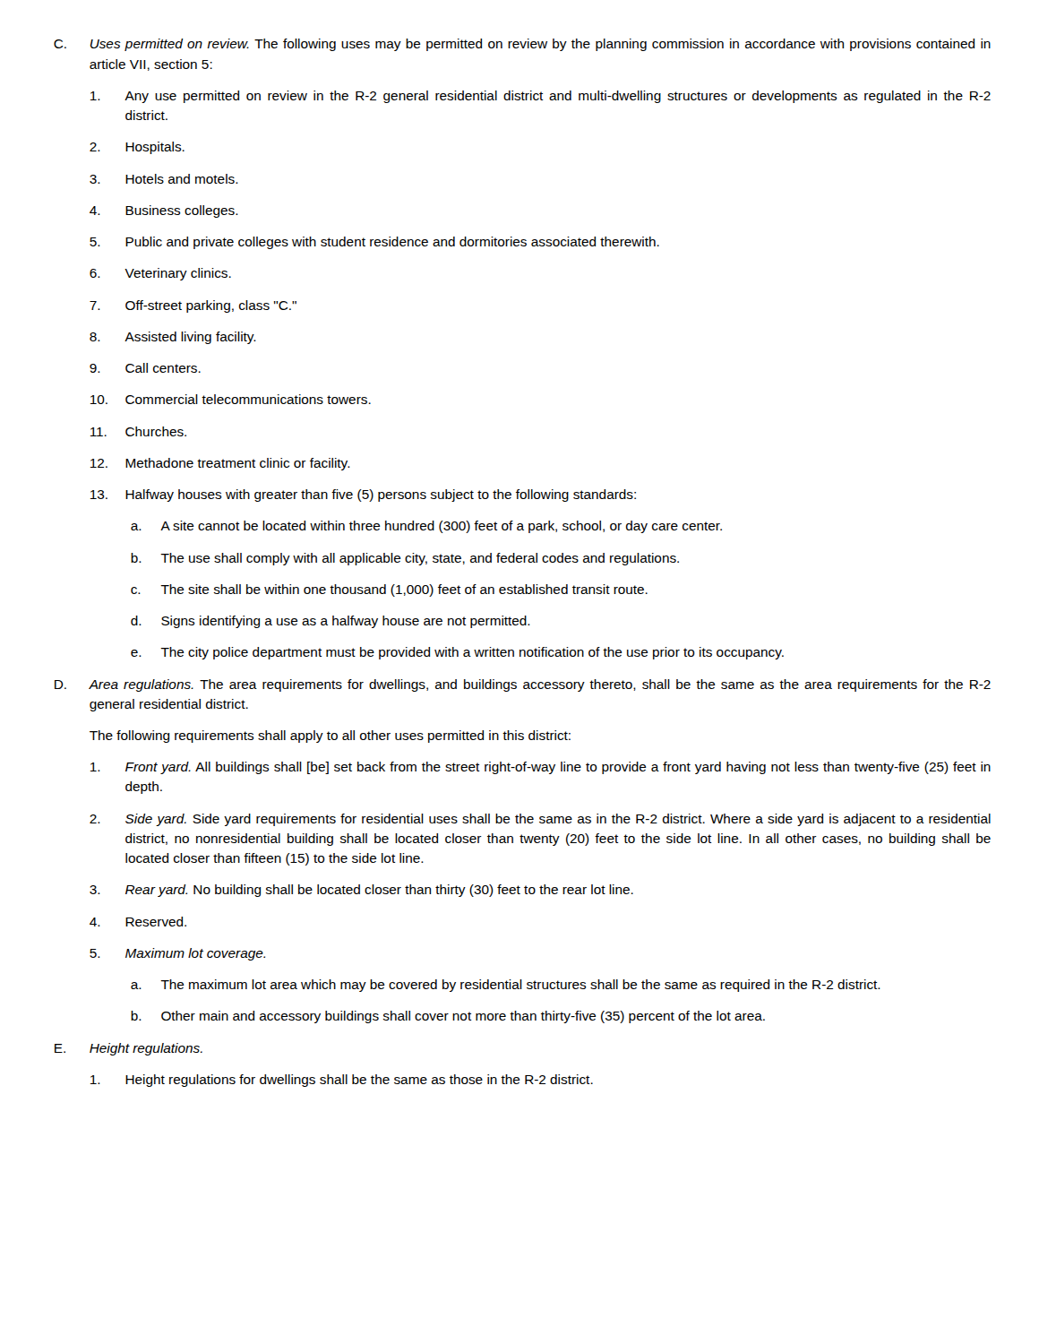C.
Uses permitted on review. The following uses may be permitted on review by the planning commission in accordance with provisions contained in article VII, section 5:
1.
Any use permitted on review in the R-2 general residential district and multi-dwelling structures or developments as regulated in the R-2 district.
2.
Hospitals.
3.
Hotels and motels.
4.
Business colleges.
5.
Public and private colleges with student residence and dormitories associated therewith.
6.
Veterinary clinics.
7.
Off-street parking, class "C."
8.
Assisted living facility.
9.
Call centers.
10.
Commercial telecommunications towers.
11.
Churches.
12.
Methadone treatment clinic or facility.
13.
Halfway houses with greater than five (5) persons subject to the following standards:
a.
A site cannot be located within three hundred (300) feet of a park, school, or day care center.
b.
The use shall comply with all applicable city, state, and federal codes and regulations.
c.
The site shall be within one thousand (1,000) feet of an established transit route.
d.
Signs identifying a use as a halfway house are not permitted.
e.
The city police department must be provided with a written notification of the use prior to its occupancy.
D.
Area regulations. The area requirements for dwellings, and buildings accessory thereto, shall be the same as the area requirements for the R-2 general residential district.
The following requirements shall apply to all other uses permitted in this district:
1.
Front yard. All buildings shall [be] set back from the street right-of-way line to provide a front yard having not less than twenty-five (25) feet in depth.
2.
Side yard. Side yard requirements for residential uses shall be the same as in the R-2 district. Where a side yard is adjacent to a residential district, no nonresidential building shall be located closer than twenty (20) feet to the side lot line. In all other cases, no building shall be located closer than fifteen (15) to the side lot line.
3.
Rear yard. No building shall be located closer than thirty (30) feet to the rear lot line.
4.
Reserved.
5.
Maximum lot coverage.
a.
The maximum lot area which may be covered by residential structures shall be the same as required in the R-2 district.
b.
Other main and accessory buildings shall cover not more than thirty-five (35) percent of the lot area.
E.
Height regulations.
1.
Height regulations for dwellings shall be the same as those in the R-2 district.